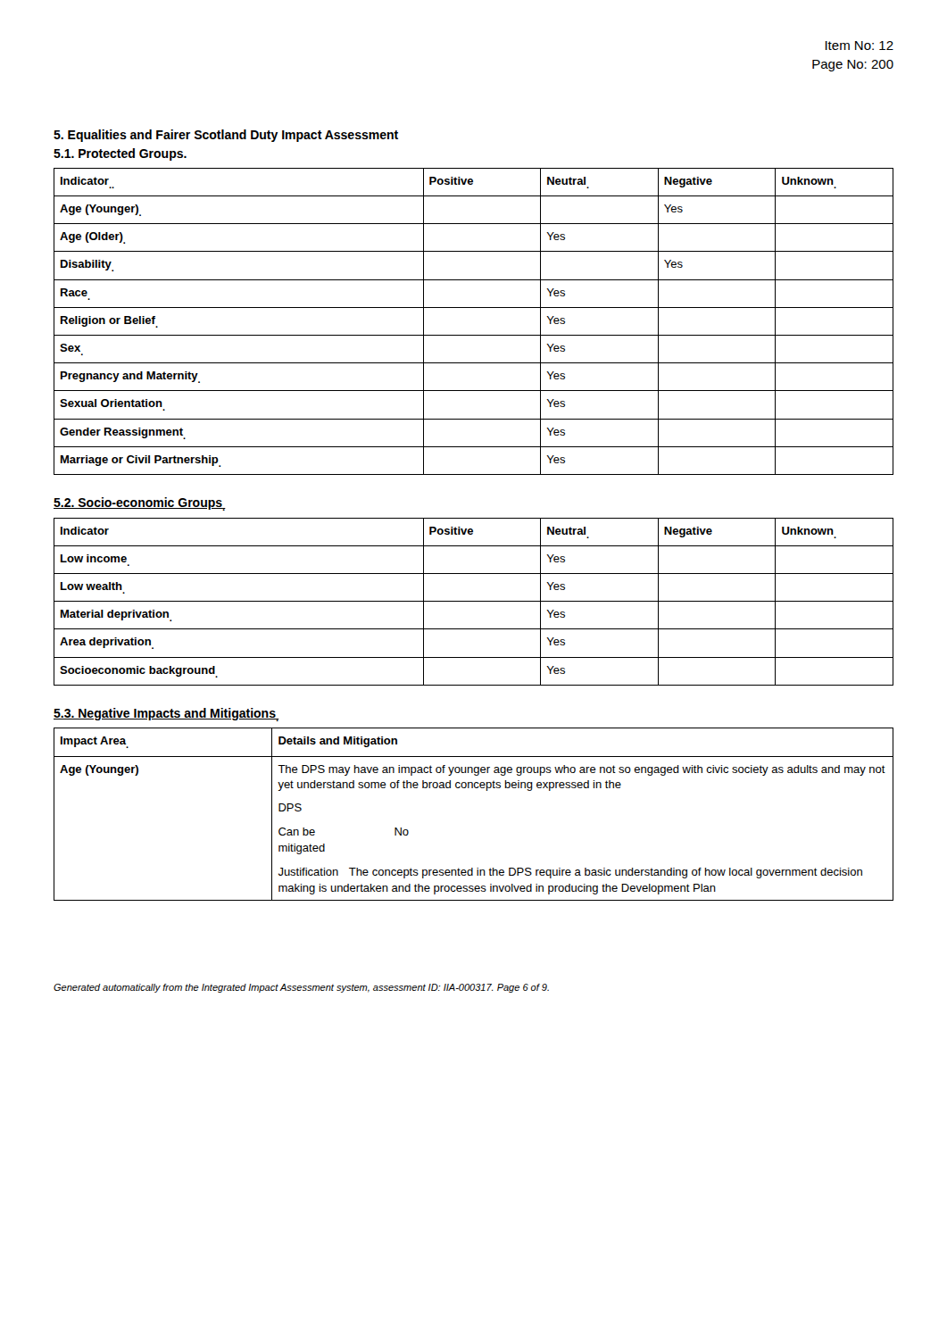Item No: 12
Page No: 200
5. Equalities and Fairer Scotland Duty Impact Assessment
5.1. Protected Groups.
| Indicator .. | Positive | Neutral . | Negative | U nknown . |
| --- | --- | --- | --- | --- |
| Age (Younger) . | | | Yes | |
| Age (Older) . | | Yes | | |
| Disability . | | | Yes | |
| Race . | | Yes | | |
| Religion or Belief . | | Yes | | |
| Sex . | | Yes | | |
| Pregnancy and Maternity . | | Yes | | |
| Sexual Orientation . | | Yes | | |
| Gender Reassignment . | | Yes | | |
| Marriage or Civil Partnership . | | Yes | | |
5.2. Socio-economic Groups.
| Indicator | Positive | Neutral . | Negative | U nknown . |
| --- | --- | --- | --- | --- |
| Low income . | | Yes | | |
| Low wealth . | | Yes | | |
| Material deprivation . | | Yes | | |
| Area deprivation . | | Yes | | |
| Socioeconomic background . | | Yes | | |
5.3. Negative Impacts and Mitigations.
| Impact Area . | Details and Mitigation |
| --- | --- |
| Age (Younger) | The DPS may have an impact of younger age groups who are not so engaged with civic society as adults and may not yet understand some of the broad concepts being expressed in the DPS Can be mitigated No Justification The concepts presented in the DPS require a basic understanding of how local government decision making is undertaken and the processes involved in producing the Development Plan |
Generated automatically from the Integrated Impact Assessment system, assessment ID: IIA-000317. Page 6 of 9.